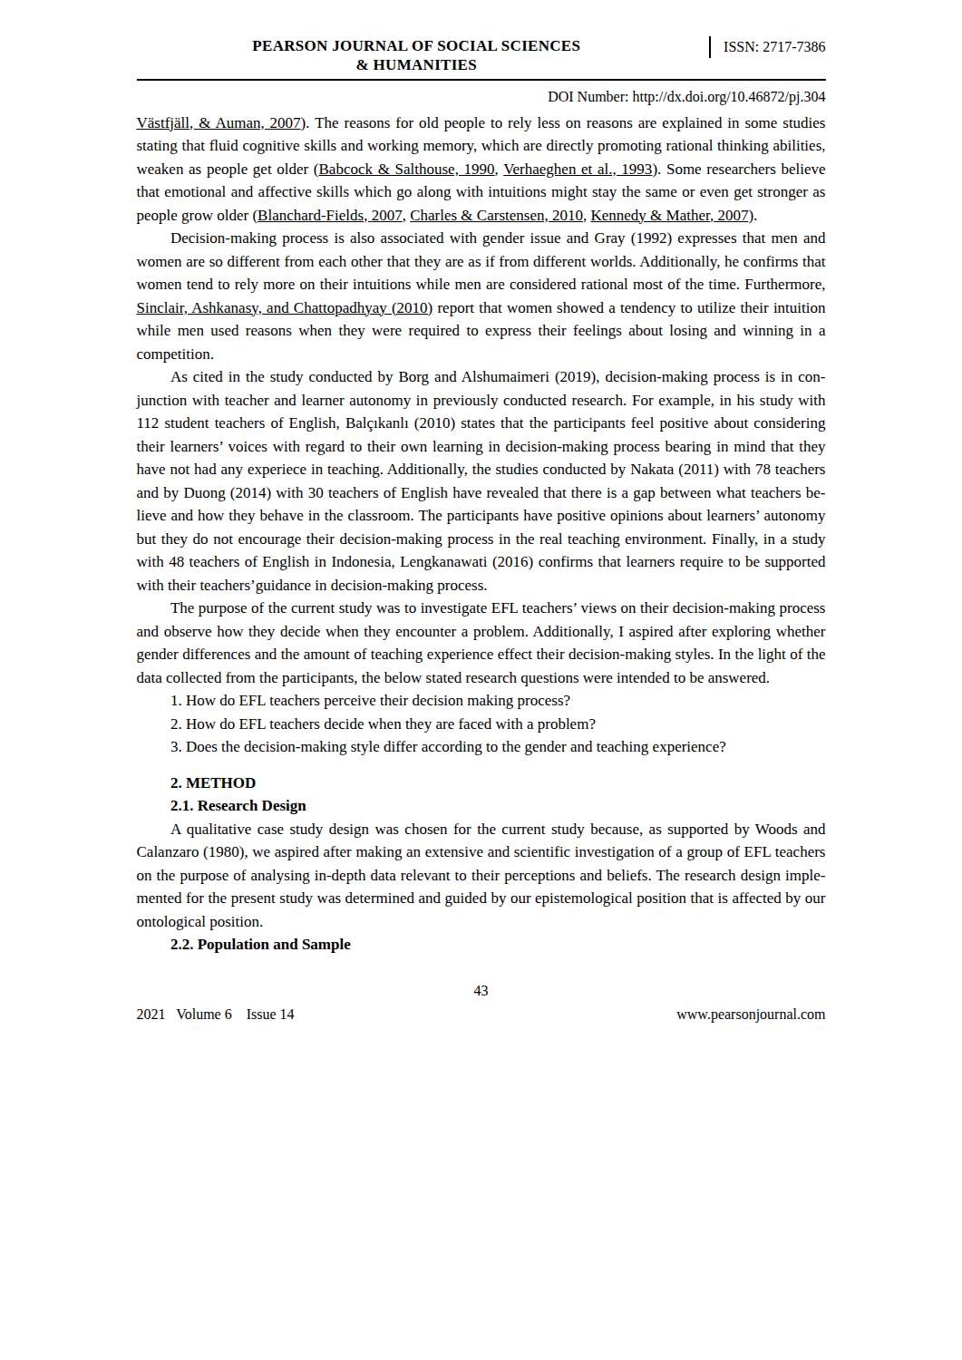PEARSON JOURNAL OF SOCIAL SCIENCES
& HUMANITIES
ISSN: 2717-7386
DOI Number: http://dx.doi.org/10.46872/pj.304
Västfjäll, & Auman, 2007). The reasons for old people to rely less on reasons are explained in some studies stating that fluid cognitive skills and working memory, which are directly promoting rational thinking abilities, weaken as people get older (Babcock & Salthouse, 1990, Verhaeghen et al., 1993). Some researchers believe that emotional and affective skills which go along with intuitions might stay the same or even get stronger as people grow older (Blanchard-Fields, 2007, Charles & Carstensen, 2010, Kennedy & Mather, 2007).
Decision-making process is also associated with gender issue and Gray (1992) expresses that men and women are so different from each other that they are as if from different worlds. Additionally, he confirms that women tend to rely more on their intuitions while men are considered rational most of the time. Furthermore, Sinclair, Ashkanasy, and Chattopadhyay (2010) report that women showed a tendency to utilize their intuition while men used reasons when they were required to express their feelings about losing and winning in a competition.
As cited in the study conducted by Borg and Alshumaimeri (2019), decision-making process is in conjunction with teacher and learner autonomy in previously conducted research. For example, in his study with 112 student teachers of English, Balçıkanlı (2010) states that the participants feel positive about considering their learners’ voices with regard to their own learning in decision-making process bearing in mind that they have not had any experiece in teaching. Additionally, the studies conducted by Nakata (2011) with 78 teachers and by Duong (2014) with 30 teachers of English have revealed that there is a gap between what teachers believe and how they behave in the classroom. The participants have positive opinions about learners’ autonomy but they do not encourage their decision-making process in the real teaching environment. Finally, in a study with 48 teachers of English in Indonesia, Lengkanawati (2016) confirms that learners require to be supported with their teachers’guidance in decision-making process.
The purpose of the current study was to investigate EFL teachers’ views on their decision-making process and observe how they decide when they encounter a problem. Additionally, I aspired after exploring whether gender differences and the amount of teaching experience effect their decision-making styles. In the light of the data collected from the participants, the below stated research questions were intended to be answered.
1. How do EFL teachers perceive their decision making process?
2. How do EFL teachers decide when they are faced with a problem?
3. Does the decision-making style differ according to the gender and teaching experience?
2. METHOD
2.1. Research Design
A qualitative case study design was chosen for the current study because, as supported by Woods and Calanzaro (1980), we aspired after making an extensive and scientific investigation of a group of EFL teachers on the purpose of analysing in-depth data relevant to their perceptions and beliefs. The research design implemented for the present study was determined and guided by our epistemological position that is affected by our ontological position.
2.2. Population and Sample
43
2021 Volume 6 Issue 14
www.pearsonjournal.com